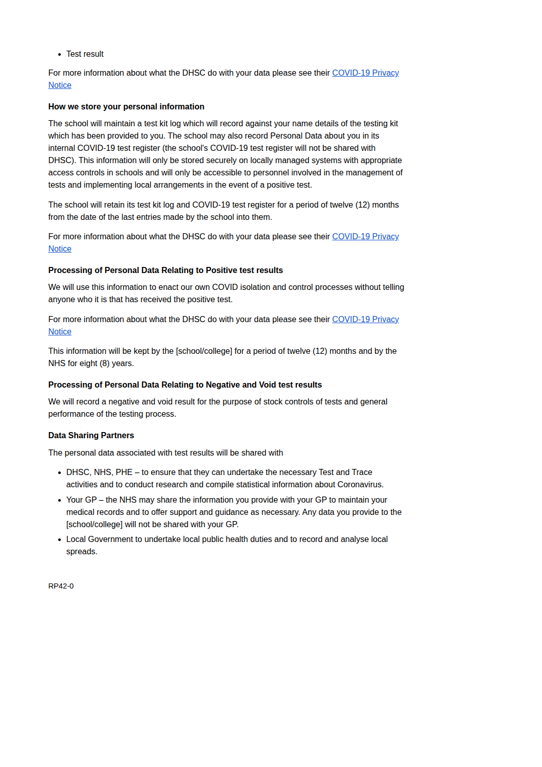Test result
For more information about what the DHSC do with your data please see their COVID-19 Privacy Notice
How we store your personal information
The school will maintain a test kit log which will record against your name details of the testing kit which has been provided to you. The school may also record Personal Data about you in its internal COVID-19 test register (the school's COVID-19 test register will not be shared with DHSC). This information will only be stored securely on locally managed systems with appropriate access controls in schools and will only be accessible to personnel involved in the management of tests and implementing local arrangements in the event of a positive test.
The school will retain its test kit log and COVID-19 test register for a period of twelve (12) months from the date of the last entries made by the school into them.
For more information about what the DHSC do with your data please see their COVID-19 Privacy Notice
Processing of Personal Data Relating to Positive test results
We will use this information to enact our own COVID isolation and control processes without telling anyone who it is that has received the positive test.
For more information about what the DHSC do with your data please see their COVID-19 Privacy Notice
This information will be kept by the [school/college] for a period of twelve (12) months and by the NHS for eight (8) years.
Processing of Personal Data Relating to Negative and Void test results
We will record a negative and void result for the purpose of stock controls of tests and general performance of the testing process.
Data Sharing Partners
The personal data associated with test results will be shared with
DHSC, NHS, PHE – to ensure that they can undertake the necessary Test and Trace activities and to conduct research and compile statistical information about Coronavirus.
Your GP – the NHS may share the information you provide with your GP to maintain your medical records and to offer support and guidance as necessary. Any data you provide to the [school/college] will not be shared with your GP.
Local Government to undertake local public health duties and to record and analyse local spreads.
RP42-0